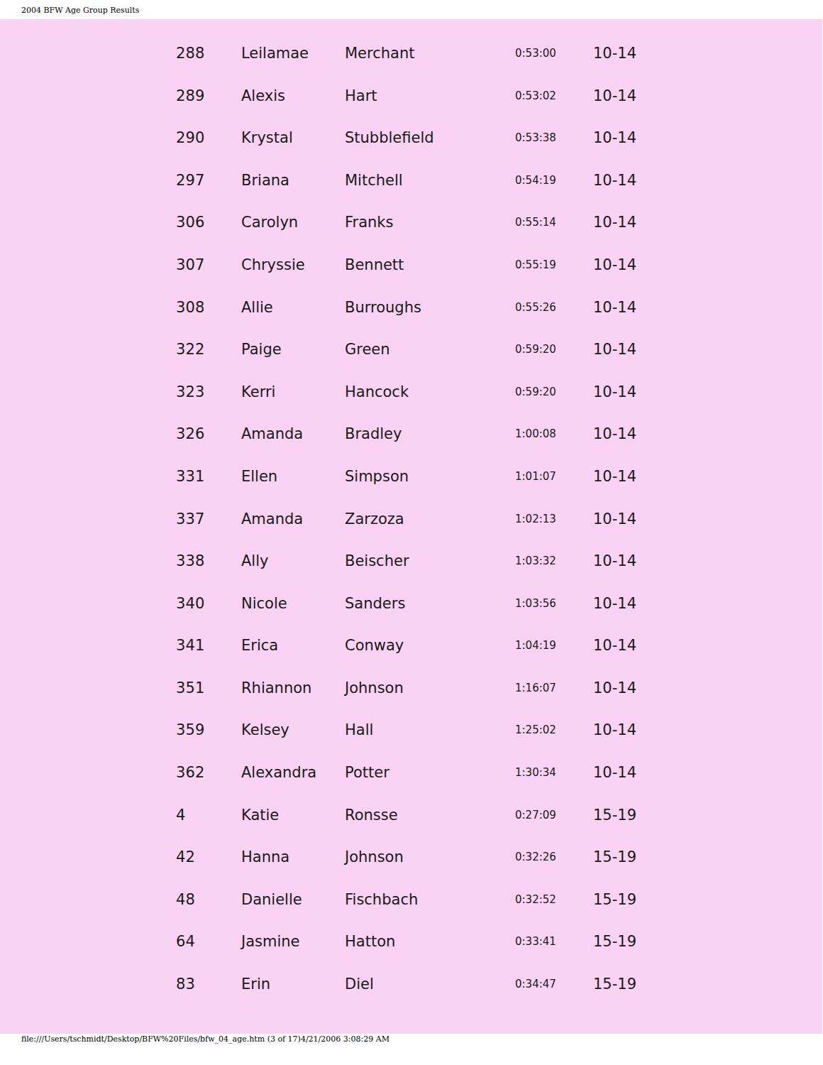2004 BFW Age Group Results
| 288 | Leilamae | Merchant | 0:53:00 | 10-14 |
| 289 | Alexis | Hart | 0:53:02 | 10-14 |
| 290 | Krystal | Stubblefield | 0:53:38 | 10-14 |
| 297 | Briana | Mitchell | 0:54:19 | 10-14 |
| 306 | Carolyn | Franks | 0:55:14 | 10-14 |
| 307 | Chryssie | Bennett | 0:55:19 | 10-14 |
| 308 | Allie | Burroughs | 0:55:26 | 10-14 |
| 322 | Paige | Green | 0:59:20 | 10-14 |
| 323 | Kerri | Hancock | 0:59:20 | 10-14 |
| 326 | Amanda | Bradley | 1:00:08 | 10-14 |
| 331 | Ellen | Simpson | 1:01:07 | 10-14 |
| 337 | Amanda | Zarzoza | 1:02:13 | 10-14 |
| 338 | Ally | Beischer | 1:03:32 | 10-14 |
| 340 | Nicole | Sanders | 1:03:56 | 10-14 |
| 341 | Erica | Conway | 1:04:19 | 10-14 |
| 351 | Rhiannon | Johnson | 1:16:07 | 10-14 |
| 359 | Kelsey | Hall | 1:25:02 | 10-14 |
| 362 | Alexandra | Potter | 1:30:34 | 10-14 |
| 4 | Katie | Ronsse | 0:27:09 | 15-19 |
| 42 | Hanna | Johnson | 0:32:26 | 15-19 |
| 48 | Danielle | Fischbach | 0:32:52 | 15-19 |
| 64 | Jasmine | Hatton | 0:33:41 | 15-19 |
| 83 | Erin | Diel | 0:34:47 | 15-19 |
file:///Users/tschmidt/Desktop/BFW%20Files/bfw_04_age.htm (3 of 17)4/21/2006 3:08:29 AM